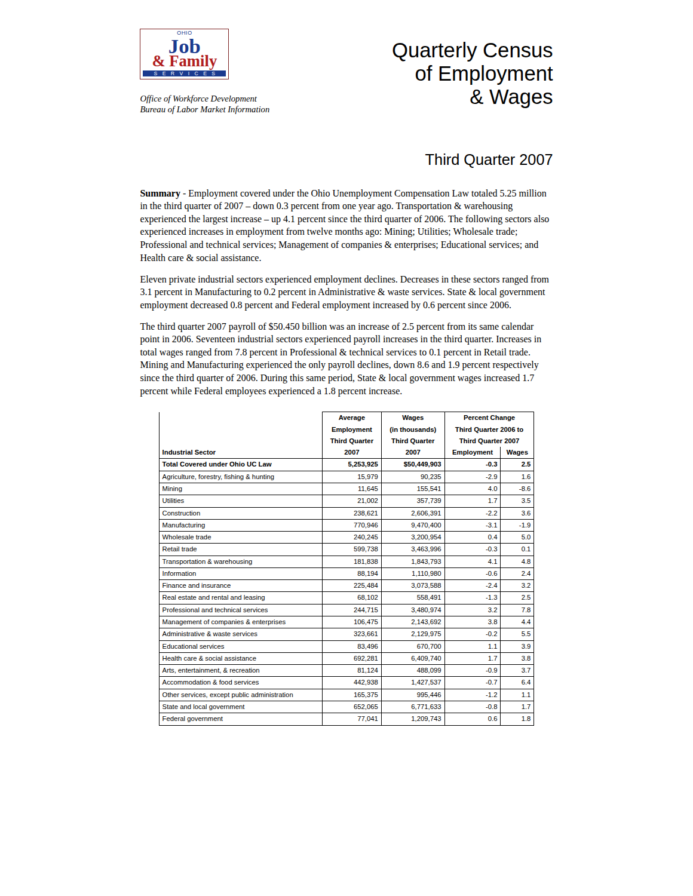OHIO
Job
& Family
S E R V I C E S
Quarterly Census
of Employment
& Wages
Office of Workforce Development
Bureau of Labor Market Information
Third Quarter 2007
Summary - Employment covered under the Ohio Unemployment Compensation Law totaled 5.25 million in the third quarter of 2007 – down 0.3 percent from one year ago. Transportation & warehousing experienced the largest increase – up 4.1 percent since the third quarter of 2006. The following sectors also experienced increases in employment from twelve months ago: Mining; Utilities; Wholesale trade; Professional and technical services; Management of companies & enterprises; Educational services; and Health care & social assistance.
Eleven private industrial sectors experienced employment declines. Decreases in these sectors ranged from 3.1 percent in Manufacturing to 0.2 percent in Administrative & waste services. State & local government employment decreased 0.8 percent and Federal employment increased by 0.6 percent since 2006.
The third quarter 2007 payroll of $50.450 billion was an increase of 2.5 percent from its same calendar point in 2006. Seventeen industrial sectors experienced payroll increases in the third quarter. Increases in total wages ranged from 7.8 percent in Professional & technical services to 0.1 percent in Retail trade. Mining and Manufacturing experienced the only payroll declines, down 8.6 and 1.9 percent respectively since the third quarter of 2006. During this same period, State & local government wages increased 1.7 percent while Federal employees experienced a 1.8 percent increase.
| | Average | Wages | Percent Change |
| --- | --- | --- | --- |
| | Employment | (in thousands) | Third Quarter 2006 to |
| | Third Quarter | Third Quarter | Third Quarter 2007 |
| Industrial Sector | 2007 | 2007 | Employment | Wages |
| Total Covered under Ohio UC Law | 5,253,925 | $50,449,903 | -0.3 | 2.5 |
| Agriculture, forestry, fishing & hunting | 15,979 | 90,235 | -2.9 | 1.6 |
| Mining | 11,645 | 155,541 | 4.0 | -8.6 |
| Utilities | 21,002 | 357,739 | 1.7 | 3.5 |
| Construction | 238,621 | 2,606,391 | -2.2 | 3.6 |
| Manufacturing | 770,946 | 9,470,400 | -3.1 | -1.9 |
| Wholesale trade | 240,245 | 3,200,954 | 0.4 | 5.0 |
| Retail trade | 599,738 | 3,463,996 | -0.3 | 0.1 |
| Transportation & warehousing | 181,838 | 1,843,793 | 4.1 | 4.8 |
| Information | 88,194 | 1,110,980 | -0.6 | 2.4 |
| Finance and insurance | 225,484 | 3,073,588 | -2.4 | 3.2 |
| Real estate and rental and leasing | 68,102 | 558,491 | -1.3 | 2.5 |
| Professional and technical services | 244,715 | 3,480,974 | 3.2 | 7.8 |
| Management of companies & enterprises | 106,475 | 2,143,692 | 3.8 | 4.4 |
| Administrative & waste services | 323,661 | 2,129,975 | -0.2 | 5.5 |
| Educational services | 83,496 | 670,700 | 1.1 | 3.9 |
| Health care & social assistance | 692,281 | 6,409,740 | 1.7 | 3.8 |
| Arts, entertainment, & recreation | 81,124 | 488,099 | -0.9 | 3.7 |
| Accommodation & food services | 442,938 | 1,427,537 | -0.7 | 6.4 |
| Other services, except public administration | 165,375 | 995,446 | -1.2 | 1.1 |
| State and local government | 652,065 | 6,771,633 | -0.8 | 1.7 |
| Federal government | 77,041 | 1,209,743 | 0.6 | 1.8 |